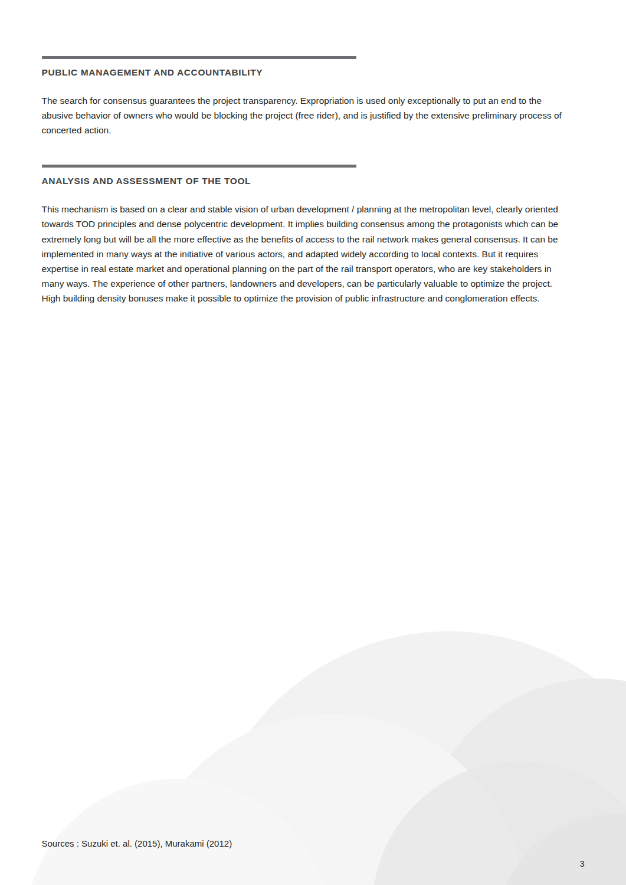Public Management and Accountability
The search for consensus guarantees the project transparency. Expropriation is used only exceptionally to put an end to the abusive behavior of owners who would be blocking the project (free rider), and is justified by the extensive preliminary process of concerted action.
Analysis and Assessment of the Tool
This mechanism is based on a clear and stable vision of urban development / planning at the metropolitan level, clearly oriented towards TOD principles and dense polycentric development. It implies building consensus among the protagonists which can be extremely long but will be all the more effective as the benefits of access to the rail network makes general consensus. It can be implemented in many ways at the initiative of various actors, and adapted widely according to local contexts. But it requires expertise in real estate market and operational planning on the part of the rail transport operators, who are key stakeholders in many ways. The experience of other partners, landowners and developers, can be particularly valuable to optimize the project. High building density bonuses make it possible to optimize the provision of public infrastructure and conglomeration effects.
Sources : Suzuki et. al. (2015), Murakami (2012)
3